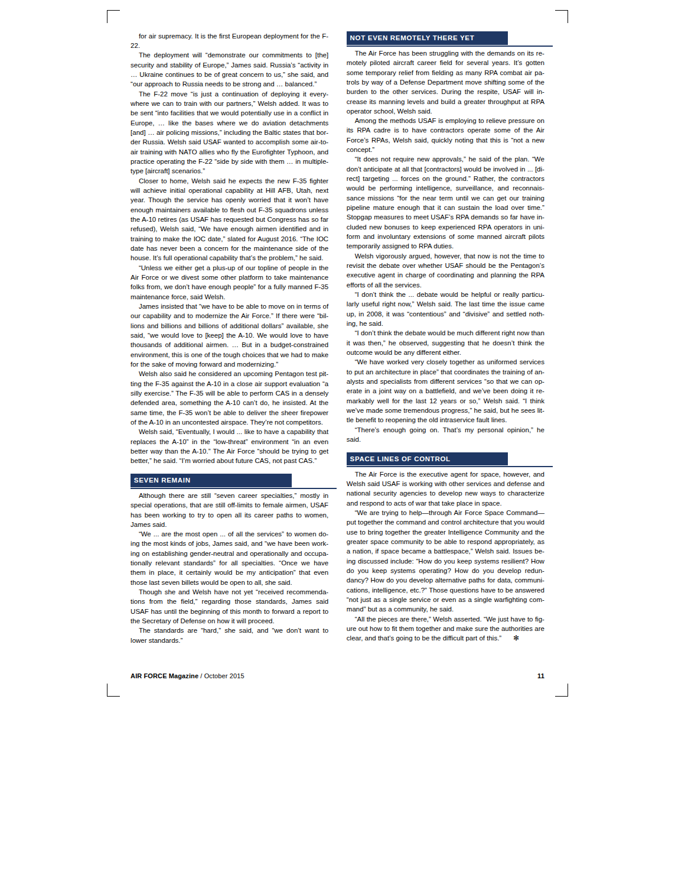for air supremacy. It is the first European deployment for the F-22.
The deployment will “demonstrate our commitments to [the] security and stability of Europe,” James said. Russia’s “activity in … Ukraine continues to be of great concern to us,” she said, and “our approach to Russia needs to be strong and … balanced.”
The F-22 move “is just a continuation of deploying it everywhere we can to train with our partners,” Welsh added. It was to be sent “into facilities that we would potentially use in a conflict in Europe, … like the bases where we do aviation detachments [and] … air policing missions,” including the Baltic states that border Russia. Welsh said USAF wanted to accomplish some air-to-air training with NATO allies who fly the Eurofighter Typhoon, and practice operating the F-22 “side by side with them … in multiple-type [aircraft] scenarios.”
Closer to home, Welsh said he expects the new F-35 fighter will achieve initial operational capability at Hill AFB, Utah, next year. Though the service has openly worried that it won’t have enough maintainers available to flesh out F-35 squadrons unless the A-10 retires (as USAF has requested but Congress has so far refused), Welsh said, “We have enough airmen identified and in training to make the IOC date,” slated for August 2016. “The IOC date has never been a concern for the maintenance side of the house. It’s full operational capability that’s the problem,” he said.
“Unless we either get a plus-up of our topline of people in the Air Force or we divest some other platform to take maintenance folks from, we don’t have enough people” for a fully manned F-35 maintenance force, said Welsh.
James insisted that “we have to be able to move on in terms of our capability and to modernize the Air Force.” If there were “billions and billions and billions of additional dollars” available, she said, “we would love to [keep] the A-10. We would love to have thousands of additional airmen. … But in a budget-constrained environment, this is one of the tough choices that we had to make for the sake of moving forward and modernizing.”
Welsh also said he considered an upcoming Pentagon test pitting the F-35 against the A-10 in a close air support evaluation “a silly exercise.” The F-35 will be able to perform CAS in a densely defended area, something the A-10 can’t do, he insisted. At the same time, the F-35 won’t be able to deliver the sheer firepower of the A-10 in an uncontested airspace. They’re not competitors.
Welsh said, “Eventually, I would ... like to have a capability that replaces the A-10” in the “low-threat” environment “in an even better way than the A-10.” The Air Force “should be trying to get better,” he said. “I’m worried about future CAS, not past CAS.”
Seven Remain
Although there are still “seven career specialties,” mostly in special operations, that are still off-limits to female airmen, USAF has been working to try to open all its career paths to women, James said.
“We ... are the most open ... of all the services” to women doing the most kinds of jobs, James said, and “we have been working on establishing gender-neutral and operationally and occupationally relevant standards” for all specialties. “Once we have them in place, it certainly would be my anticipation” that even those last seven billets would be open to all, she said.
Though she and Welsh have not yet “received recommendations from the field,” regarding those standards, James said USAF has until the beginning of this month to forward a report to the Secretary of Defense on how it will proceed.
The standards are “hard,” she said, and “we don’t want to lower standards.”
Not Even Remotely There Yet
The Air Force has been struggling with the demands on its remotely piloted aircraft career field for several years. It’s gotten some temporary relief from fielding as many RPA combat air patrols by way of a Defense Department move shifting some of the burden to the other services. During the respite, USAF will increase its manning levels and build a greater throughput at RPA operator school, Welsh said.
Among the methods USAF is employing to relieve pressure on its RPA cadre is to have contractors operate some of the Air Force’s RPAs, Welsh said, quickly noting that this is “not a new concept.”
“It does not require new approvals,” he said of the plan. “We don’t anticipate at all that [contractors] would be involved in ... [direct] targeting ... forces on the ground.” Rather, the contractors would be performing intelligence, surveillance, and reconnaissance missions “for the near term until we can get our training pipeline mature enough that it can sustain the load over time.” Stopgap measures to meet USAF’s RPA demands so far have included new bonuses to keep experienced RPA operators in uniform and involuntary extensions of some manned aircraft pilots temporarily assigned to RPA duties.
Welsh vigorously argued, however, that now is not the time to revisit the debate over whether USAF should be the Pentagon’s executive agent in charge of coordinating and planning the RPA efforts of all the services.
“I don’t think the ... debate would be helpful or really particularly useful right now,” Welsh said. The last time the issue came up, in 2008, it was “contentious” and “divisive” and settled nothing, he said.
“I don’t think the debate would be much different right now than it was then,” he observed, suggesting that he doesn’t think the outcome would be any different either.
“We have worked very closely together as uniformed services to put an architecture in place” that coordinates the training of analysts and specialists from different services “so that we can operate in a joint way on a battlefield, and we’ve been doing it remarkably well for the last 12 years or so,” Welsh said. “I think we’ve made some tremendous progress,” he said, but he sees little benefit to reopening the old intraservice fault lines.
“There’s enough going on. That’s my personal opinion,” he said.
Space Lines of Control
The Air Force is the executive agent for space, however, and Welsh said USAF is working with other services and defense and national security agencies to develop new ways to characterize and respond to acts of war that take place in space.
“We are trying to help—through Air Force Space Command—put together the command and control architecture that you would use to bring together the greater Intelligence Community and the greater space community to be able to respond appropriately, as a nation, if space became a battlespace,” Welsh said. Issues being discussed include: “How do you keep systems resilient? How do you keep systems operating? How do you develop redundancy? How do you develop alternative paths for data, communications, intelligence, etc.?” Those questions have to be answered “not just as a single service or even as a single warfighting command” but as a community, he said.
“All the pieces are there,” Welsh asserted. “We just have to figure out how to fit them together and make sure the authorities are clear, and that’s going to be the difficult part of this.”
AIR FORCE Magazine / October 2015
11